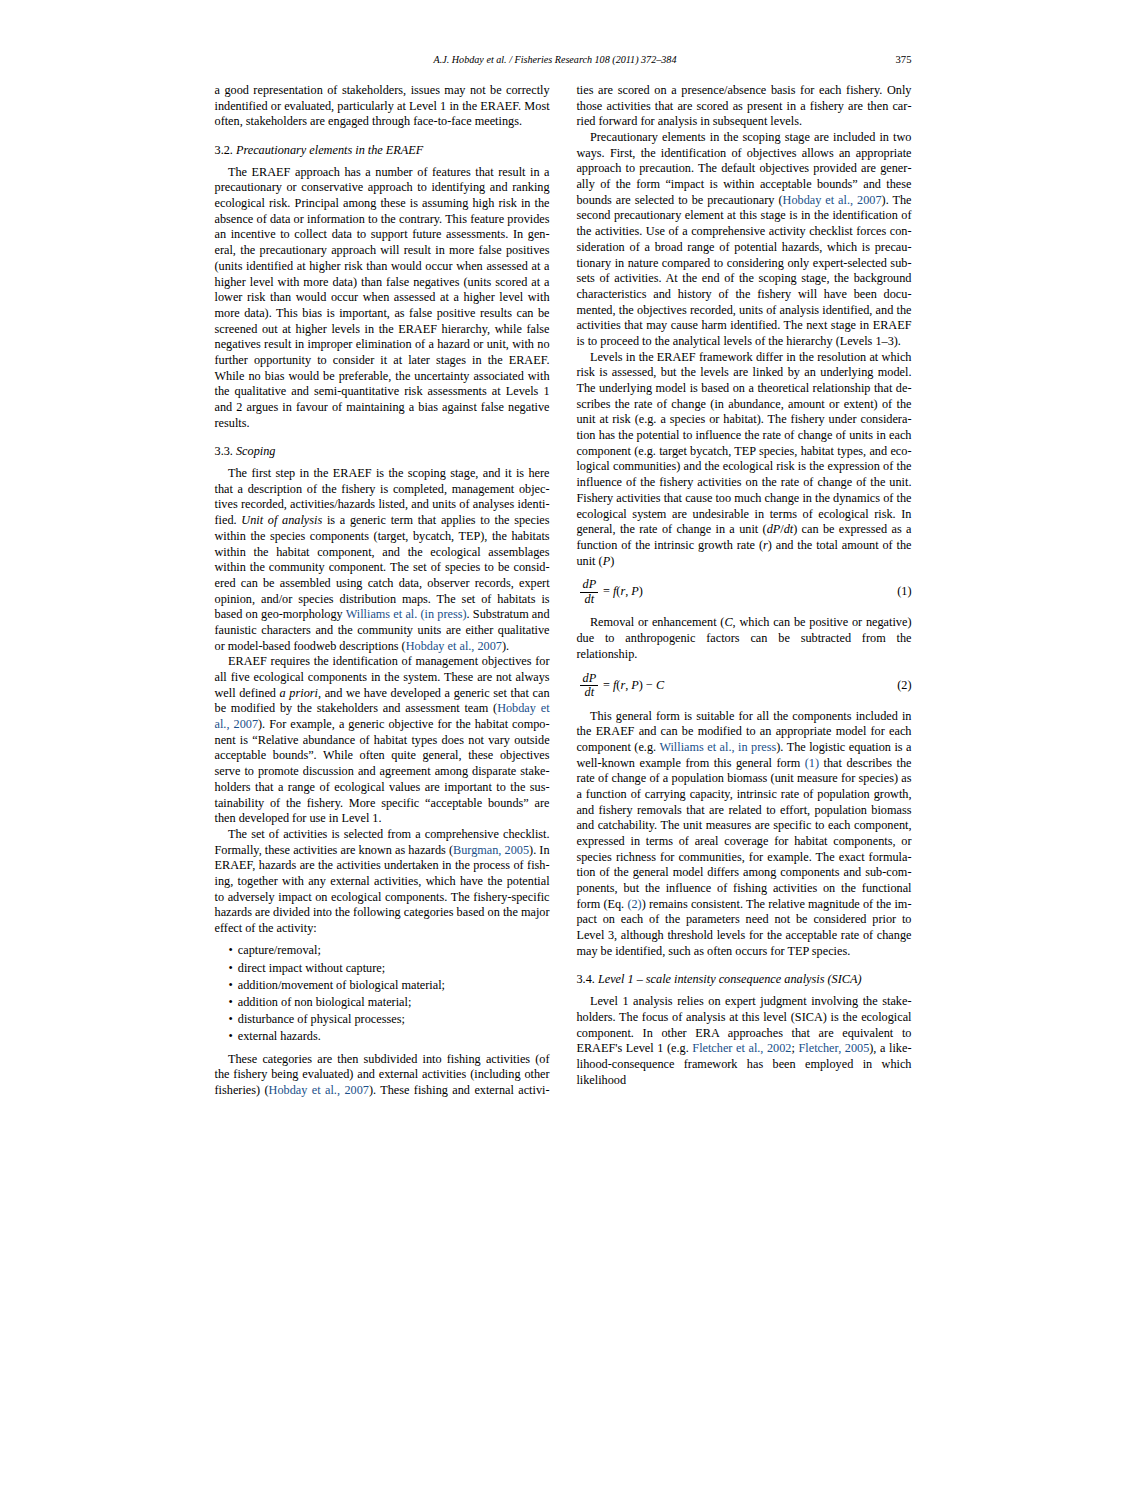A.J. Hobday et al. / Fisheries Research 108 (2011) 372–384 375
a good representation of stakeholders, issues may not be correctly indentified or evaluated, particularly at Level 1 in the ERAEF. Most often, stakeholders are engaged through face-to-face meetings.
3.2. Precautionary elements in the ERAEF
The ERAEF approach has a number of features that result in a precautionary or conservative approach to identifying and ranking ecological risk. Principal among these is assuming high risk in the absence of data or information to the contrary. This feature provides an incentive to collect data to support future assessments. In general, the precautionary approach will result in more false positives (units identified at higher risk than would occur when assessed at a higher level with more data) than false negatives (units scored at a lower risk than would occur when assessed at a higher level with more data). This bias is important, as false positive results can be screened out at higher levels in the ERAEF hierarchy, while false negatives result in improper elimination of a hazard or unit, with no further opportunity to consider it at later stages in the ERAEF. While no bias would be preferable, the uncertainty associated with the qualitative and semi-quantitative risk assessments at Levels 1 and 2 argues in favour of maintaining a bias against false negative results.
3.3. Scoping
The first step in the ERAEF is the scoping stage, and it is here that a description of the fishery is completed, management objectives recorded, activities/hazards listed, and units of analyses identified. Unit of analysis is a generic term that applies to the species within the species components (target, bycatch, TEP), the habitats within the habitat component, and the ecological assemblages within the community component. The set of species to be considered can be assembled using catch data, observer records, expert opinion, and/or species distribution maps. The set of habitats is based on geo-morphology Williams et al. (in press). Substratum and faunistic characters and the community units are either qualitative or model-based foodweb descriptions (Hobday et al., 2007).
ERAEF requires the identification of management objectives for all five ecological components in the system. These are not always well defined a priori, and we have developed a generic set that can be modified by the stakeholders and assessment team (Hobday et al., 2007). For example, a generic objective for the habitat component is “Relative abundance of habitat types does not vary outside acceptable bounds”. While often quite general, these objectives serve to promote discussion and agreement among disparate stakeholders that a range of ecological values are important to the sustainability of the fishery. More specific “acceptable bounds” are then developed for use in Level 1.
The set of activities is selected from a comprehensive checklist. Formally, these activities are known as hazards (Burgman, 2005). In ERAEF, hazards are the activities undertaken in the process of fishing, together with any external activities, which have the potential to adversely impact on ecological components. The fishery-specific hazards are divided into the following categories based on the major effect of the activity:
capture/removal;
direct impact without capture;
addition/movement of biological material;
addition of non biological material;
disturbance of physical processes;
external hazards.
These categories are then subdivided into fishing activities (of the fishery being evaluated) and external activities (including other fisheries) (Hobday et al., 2007). These fishing and external activities are scored on a presence/absence basis for each fishery. Only those activities that are scored as present in a fishery are then carried forward for analysis in subsequent levels.
Precautionary elements in the scoping stage are included in two ways. First, the identification of objectives allows an appropriate approach to precaution. The default objectives provided are generally of the form “impact is within acceptable bounds” and these bounds are selected to be precautionary (Hobday et al., 2007). The second precautionary element at this stage is in the identification of the activities. Use of a comprehensive activity checklist forces consideration of a broad range of potential hazards, which is precautionary in nature compared to considering only expert-selected subsets of activities. At the end of the scoping stage, the background characteristics and history of the fishery will have been documented, the objectives recorded, units of analysis identified, and the activities that may cause harm identified. The next stage in ERAEF is to proceed to the analytical levels of the hierarchy (Levels 1–3).
Levels in the ERAEF framework differ in the resolution at which risk is assessed, but the levels are linked by an underlying model. The underlying model is based on a theoretical relationship that describes the rate of change (in abundance, amount or extent) of the unit at risk (e.g. a species or habitat). The fishery under consideration has the potential to influence the rate of change of units in each component (e.g. target bycatch, TEP species, habitat types, and ecological communities) and the ecological risk is the expression of the influence of the fishery activities on the rate of change of the unit. Fishery activities that cause too much change in the dynamics of the ecological system are undesirable in terms of ecological risk. In general, the rate of change in a unit (dP/dt) can be expressed as a function of the intrinsic growth rate (r) and the total amount of the unit (P)
dP dt = f(r, P) (1)
Removal or enhancement (C, which can be positive or negative) due to anthropogenic factors can be subtracted from the relationship.
dP dt = f(r, P) − C (2)
This general form is suitable for all the components included in the ERAEF and can be modified to an appropriate model for each component (e.g. Williams et al., in press). The logistic equation is a well-known example from this general form (1) that describes the rate of change of a population biomass (unit measure for species) as a function of carrying capacity, intrinsic rate of population growth, and fishery removals that are related to effort, population biomass and catchability. The unit measures are specific to each component, expressed in terms of areal coverage for habitat components, or species richness for communities, for example. The exact formulation of the general model differs among components and sub-components, but the influence of fishing activities on the functional form (Eq. (2)) remains consistent. The relative magnitude of the impact on each of the parameters need not be considered prior to Level 3, although threshold levels for the acceptable rate of change may be identified, such as often occurs for TEP species.
3.4. Level 1 – scale intensity consequence analysis (SICA)
Level 1 analysis relies on expert judgment involving the stakeholders. The focus of analysis at this level (SICA) is the ecological component. In other ERA approaches that are equivalent to ERAEF's Level 1 (e.g. Fletcher et al., 2002; Fletcher, 2005), a likelihood-consequence framework has been employed in which likelihood